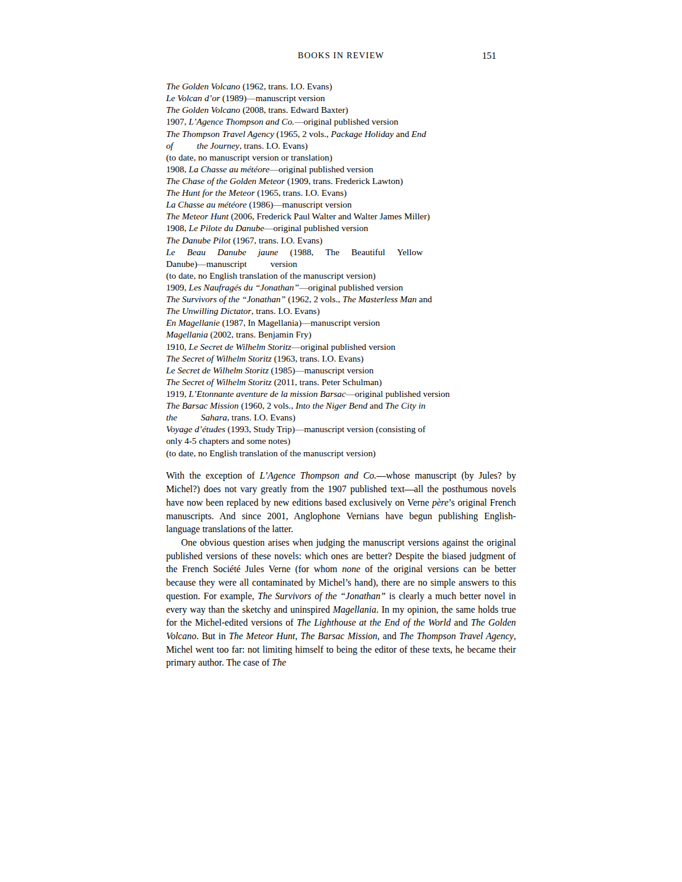Books in Review 151
The Golden Volcano (1962, trans. I.O. Evans)
Le Volcan d’or (1989)—manuscript version
The Golden Volcano (2008, trans. Edward Baxter)
1907, L’Agence Thompson and Co.—original published version
The Thompson Travel Agency (1965, 2 vols., Package Holiday and End
of the Journey, trans. I.O. Evans)
(to date, no manuscript version or translation)
1908, La Chasse au météore—original published version
The Chase of the Golden Meteor (1909, trans. Frederick Lawton)
The Hunt for the Meteor (1965, trans. I.O. Evans)
La Chasse au météore (1986)—manuscript version
The Meteor Hunt (2006, Frederick Paul Walter and Walter James Miller)
1908, Le Pilote du Danube—original published version
The Danube Pilot (1967, trans. I.O. Evans)
Le Beau Danube jaune(1988, The Beautiful Yellow
Danube)—manuscript version
(to date, no English translation of the manuscript version)
1909, Les Naufragés du “Jonathan”—original published version
The Survivors of the “Jonathan” (1962, 2 vols., The Masterless Man and
The Unwilling Dictator, trans. I.O. Evans)
En Magellanie (1987, In Magellania)—manuscript version
Magellania (2002, trans. Benjamin Fry)
1910, Le Secret de Wilhelm Storitz—original published version
The Secret of Wilhelm Storitz (1963, trans. I.O. Evans)
Le Secret de Wilhelm Storitz (1985)—manuscript version
The Secret of Wilhelm Storitz (2011, trans. Peter Schulman)
1919, L’Etonnante aventure de la mission Barsac—original published version
The Barsac Mission (1960, 2 vols., Into the Niger Bend and The City in
the Sahara, trans. I.O. Evans)
Voyage d’études (1993, Study Trip)—manuscript version (consisting of
only 4-5 chapters and some notes)
(to date, no English translation of the manuscript version)
With the exception of L’Agence Thompson and Co.—whose manuscript (by Jules? by Michel?) does not vary greatly from the 1907 published text—all the posthumous novels have now been replaced by new editions based exclusively on Verne père’s original French manuscripts. And since 2001, Anglophone Vernians have begun publishing English-language translations of the latter.
One obvious question arises when judging the manuscript versions against the original published versions of these novels: which ones are better? Despite the biased judgment of the French Société Jules Verne (for whom none of the original versions can be better because they were all contaminated by Michel’s hand), there are no simple answers to this question. For example, The Survivors of the “Jonathan” is clearly a much better novel in every way than the sketchy and uninspired Magellania. In my opinion, the same holds true for the Michel-edited versions of The Lighthouse at the End of the World and The Golden Volcano. But in The Meteor Hunt, The Barsac Mission, and The Thompson Travel Agency, Michel went too far: not limiting himself to being the editor of these texts, he became their primary author. The case of The